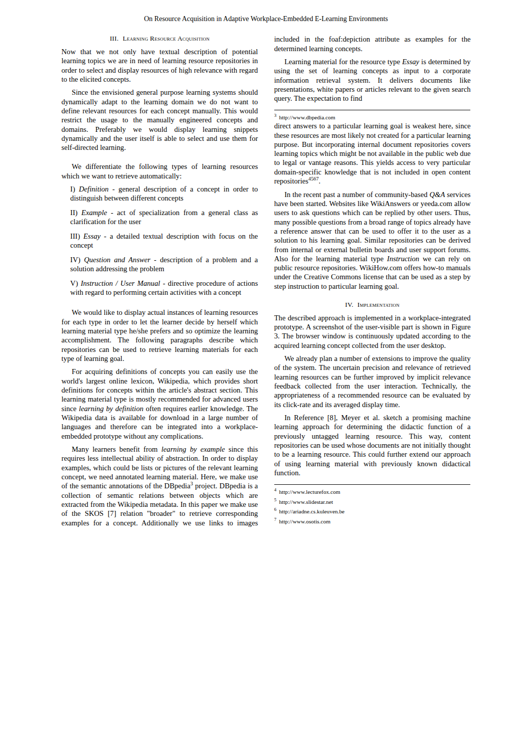On Resource Acquisition in Adaptive Workplace-Embedded E-Learning Environments
III. Learning Resource Acquisition
Now that we not only have textual description of potential learning topics we are in need of learning resource repositories in order to select and display resources of high relevance with regard to the elicited concepts.
Since the envisioned general purpose learning systems should dynamically adapt to the learning domain we do not want to define relevant resources for each concept manually. This would restrict the usage to the manually engineered concepts and domains. Preferably we would display learning snippets dynamically and the user itself is able to select and use them for self-directed learning.
We differentiate the following types of learning resources which we want to retrieve automatically:
I) Definition - general description of a concept in order to distinguish between different concepts
II) Example - act of specialization from a general class as clarification for the user
III) Essay - a detailed textual description with focus on the concept
IV) Question and Answer - description of a problem and a solution addressing the problem
V) Instruction / User Manual - directive procedure of actions with regard to performing certain activities with a concept
We would like to display actual instances of learning resources for each type in order to let the learner decide by herself which learning material type he/she prefers and so optimize the learning accomplishment. The following paragraphs describe which repositories can be used to retrieve learning materials for each type of learning goal.
For acquiring definitions of concepts you can easily use the world's largest online lexicon, Wikipedia, which provides short definitions for concepts within the article's abstract section. This learning material type is mostly recommended for advanced users since learning by definition often requires earlier knowledge. The Wikipedia data is available for download in a large number of languages and therefore can be integrated into a workplace-embedded prototype without any complications.
Many learners benefit from learning by example since this requires less intellectual ability of abstraction. In order to display examples, which could be lists or pictures of the relevant learning concept, we need annotated learning material. Here, we make use of the semantic annotations of the DBpedia3 project. DBpedia is a collection of semantic relations between objects which are extracted from the Wikipedia metadata. In this paper we make use of the SKOS [7] relation "broader" to retrieve corresponding examples for a concept. Additionally we use links to images included in the foaf:depiction attribute as examples for the determined learning concepts.
Learning material for the resource type Essay is determined by using the set of learning concepts as input to a corporate information retrieval system. It delivers documents like presentations, white papers or articles relevant to the given search query. The expectation to find
3 http://www.dbpedia.com
direct answers to a particular learning goal is weakest here, since these resources are most likely not created for a particular learning purpose. But incorporating internal document repositories covers learning topics which might be not available in the public web due to legal or vantage reasons. This yields access to very particular domain-specific knowledge that is not included in open content repositories4567.
In the recent past a number of community-based Q&A services have been started. Websites like WikiAnswers or yeeda.com allow users to ask questions which can be replied by other users. Thus, many possible questions from a broad range of topics already have a reference answer that can be used to offer it to the user as a solution to his learning goal. Similar repositories can be derived from internal or external bulletin boards and user support forums. Also for the learning material type Instruction we can rely on public resource repositories. WikiHow.com offers how-to manuals under the Creative Commons license that can be used as a step by step instruction to particular learning goal.
IV. Implementation
The described approach is implemented in a workplace-integrated prototype. A screenshot of the user-visible part is shown in Figure 3. The browser window is continuously updated according to the acquired learning concept collected from the user desktop.
We already plan a number of extensions to improve the quality of the system. The uncertain precision and relevance of retrieved learning resources can be further improved by implicit relevance feedback collected from the user interaction. Technically, the appropriateness of a recommended resource can be evaluated by its click-rate and its averaged display time.
In Reference [8], Meyer et al. sketch a promising machine learning approach for determining the didactic function of a previously untagged learning resource. This way, content repositories can be used whose documents are not initially thought to be a learning resource. This could further extend our approach of using learning material with previously known didactical function.
4 http://www.lecturefox.com
5 http://www.slidestar.net
6 http://ariadne.cs.kuleuven.be
7 http://www.osotis.com